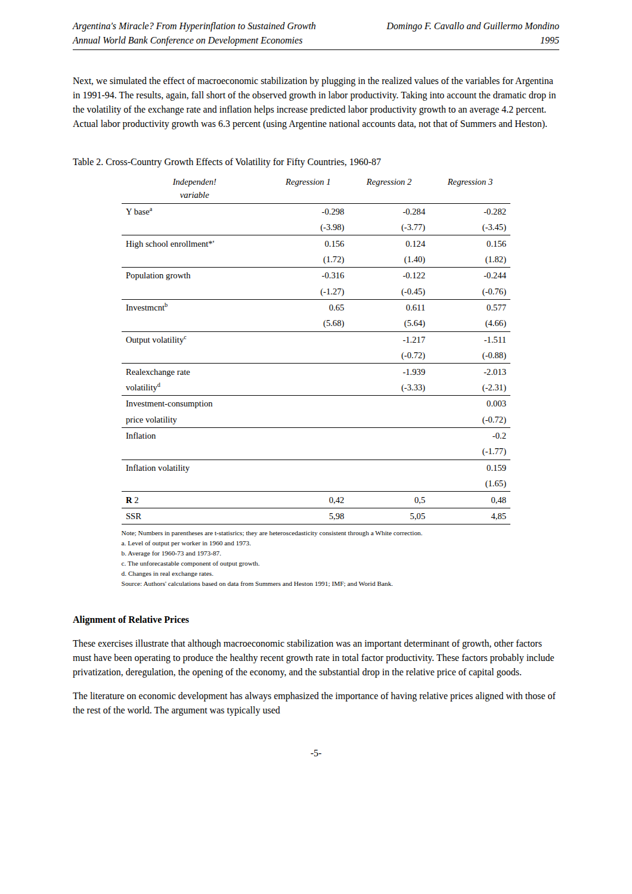Argentina's Miracle? From Hyperinflation to Sustained Growth Domingo F. Cavallo and Guillermo Mondino
Annual World Bank Conference on Development Economies 1995
Next, we simulated the effect of macroeconomic stabilization by plugging in the realized values of the variables for Argentina in 1991-94. The results, again, fall short of the observed growth in labor productivity. Taking into account the dramatic drop in the volatility of the exchange rate and inflation helps increase predicted labor productivity growth to an average 4.2 percent. Actual labor productivity growth was 6.3 percent (using Argentine national accounts data, not that of Summers and Heston).
Table 2. Cross-Country Growth Effects of Volatility for Fifty Countries, 1960-87
| Independen! variable | Regression 1 | Regression 2 | Regression 3 |
| --- | --- | --- | --- |
| Y base a | -0.298 | -0.284 | -0.282 |
| | (-3.98) | (-3.77) | (-3.45) |
| High school enrollment*' | 0.156 | 0.124 | 0.156 |
| | (1.72) | (1.40) | (1.82) |
| Population growth | -0.316 | -0.122 | -0.244 |
| | (-1.27) | (-0.45) | (-0.76) |
| Investmcnt b | 0.65 | 0.611 | 0.577 |
| | (5.68) | (5.64) | (4.66) |
| Output volatility c | | -1.217 | -1.511 |
| | | (-0.72) | (-0.88) |
| Realexchange rate | | -1.939 | -2.013 |
| volatility d | | (-3.33) | (-2.31) |
| Investment-consumption | | | 0.003 |
| price volatility | | | (-0.72) |
| Inflation | | | -0.2 |
| | | | (-1.77) |
| Inflation volatility | | | 0.159 |
| | | | (1.65) |
| R 2 | 0,42 | 0,5 | 0,48 |
| SSR | 5,98 | 5,05 | 4,85 |
Note; Numbers in parentheses are t-statisrics; they are heteroscedasticity consistent through a White correction.
a. Level of output per worker in 1960 and 1973.
b. Average for 1960-73 and 1973-87.
c. The unforecastable component of output growth.
d. Changes in real exchange rates.
Source: Authors' calculations based on data from Summers and Heston 1991; IMF; and Worid Bank.
Alignment of Relative Prices
These exercises illustrate that although macroeconomic stabilization was an important determinant of growth, other factors must have been operating to produce the healthy recent growth rate in total factor productivity. These factors probably include privatization, deregulation, the opening of the economy, and the substantial drop in the relative price of capital goods.
The literature on economic development has always emphasized the importance of having relative prices aligned with those of the rest of the world. The argument was typically used
-5-